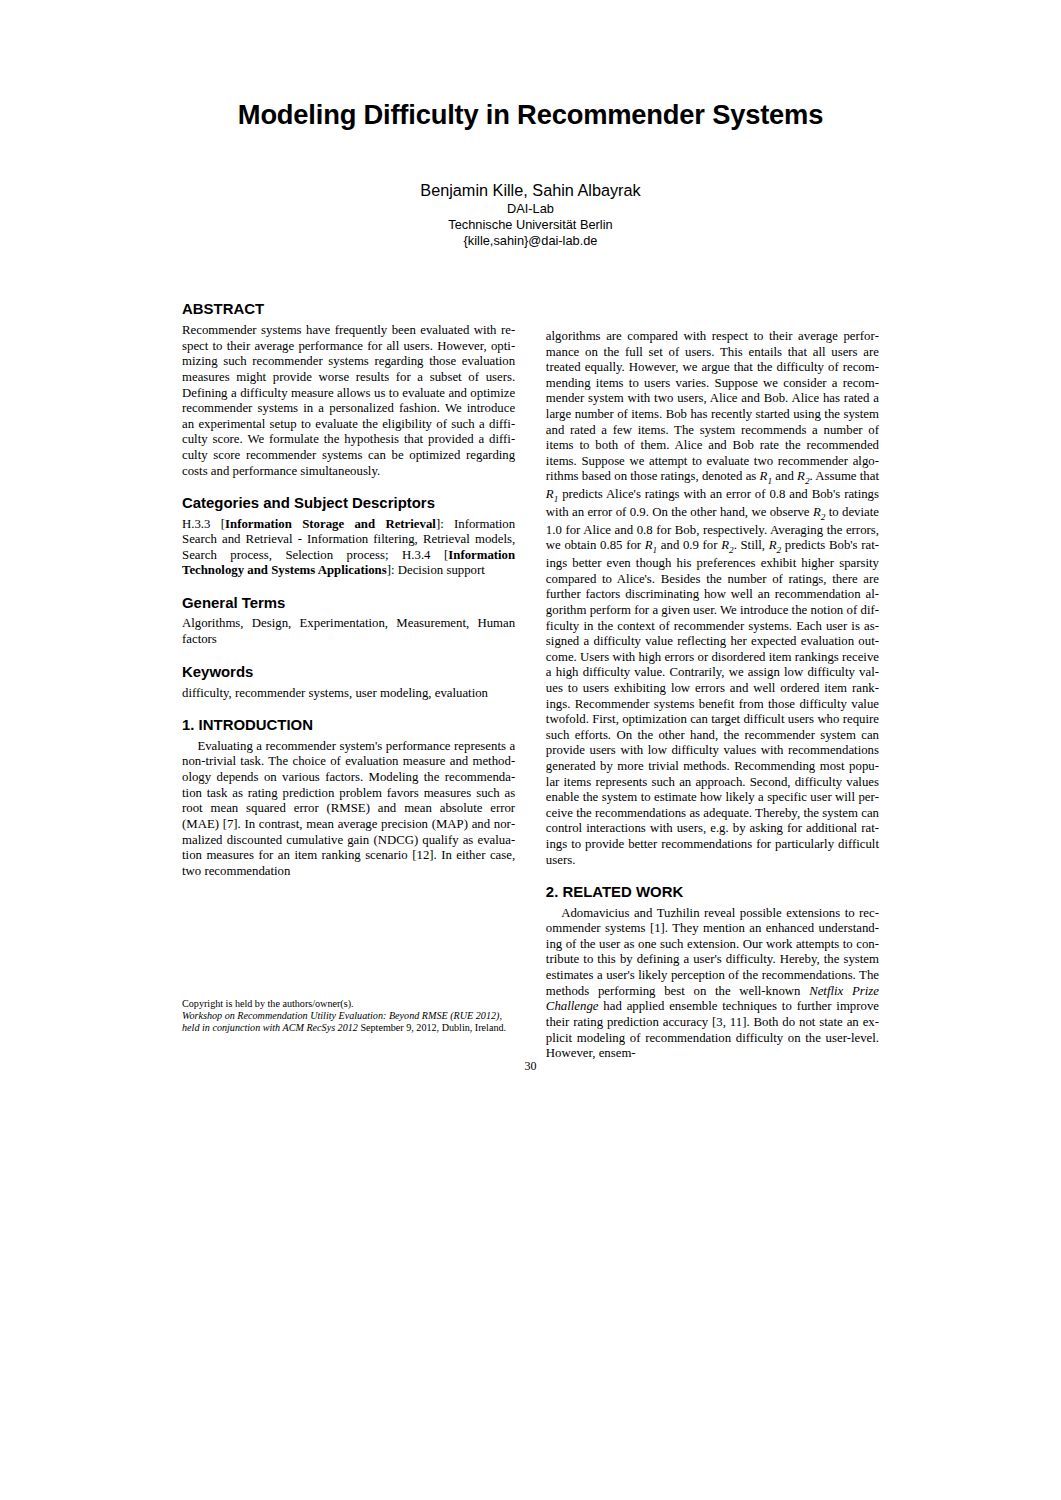Modeling Difficulty in Recommender Systems
Benjamin Kille, Sahin Albayrak
DAI-Lab
Technische Universität Berlin
{kille,sahin}@dai-lab.de
ABSTRACT
Recommender systems have frequently been evaluated with respect to their average performance for all users. However, optimizing such recommender systems regarding those evaluation measures might provide worse results for a subset of users. Defining a difficulty measure allows us to evaluate and optimize recommender systems in a personalized fashion. We introduce an experimental setup to evaluate the eligibility of such a difficulty score. We formulate the hypothesis that provided a difficulty score recommender systems can be optimized regarding costs and performance simultaneously.
Categories and Subject Descriptors
H.3.3 [Information Storage and Retrieval]: Information Search and Retrieval - Information filtering, Retrieval models, Search process, Selection process; H.3.4 [Information Technology and Systems Applications]: Decision support
General Terms
Algorithms, Design, Experimentation, Measurement, Human factors
Keywords
difficulty, recommender systems, user modeling, evaluation
1. INTRODUCTION
Evaluating a recommender system's performance represents a non-trivial task. The choice of evaluation measure and methodology depends on various factors. Modeling the recommendation task as rating prediction problem favors measures such as root mean squared error (RMSE) and mean absolute error (MAE) [7]. In contrast, mean average precision (MAP) and normalized discounted cumulative gain (NDCG) qualify as evaluation measures for an item ranking scenario [12]. In either case, two recommendation
algorithms are compared with respect to their average performance on the full set of users. This entails that all users are treated equally. However, we argue that the difficulty of recommending items to users varies. Suppose we consider a recommender system with two users, Alice and Bob. Alice has rated a large number of items. Bob has recently started using the system and rated a few items. The system recommends a number of items to both of them. Alice and Bob rate the recommended items. Suppose we attempt to evaluate two recommender algorithms based on those ratings, denoted as R1 and R2. Assume that R1 predicts Alice's ratings with an error of 0.8 and Bob's ratings with an error of 0.9. On the other hand, we observe R2 to deviate 1.0 for Alice and 0.8 for Bob, respectively. Averaging the errors, we obtain 0.85 for R1 and 0.9 for R2. Still, R2 predicts Bob's ratings better even though his preferences exhibit higher sparsity compared to Alice's. Besides the number of ratings, there are further factors discriminating how well an recommendation algorithm perform for a given user. We introduce the notion of difficulty in the context of recommender systems. Each user is assigned a difficulty value reflecting her expected evaluation outcome. Users with high errors or disordered item rankings receive a high difficulty value. Contrarily, we assign low difficulty values to users exhibiting low errors and well ordered item rankings. Recommender systems benefit from those difficulty value twofold. First, optimization can target difficult users who require such efforts. On the other hand, the recommender system can provide users with low difficulty values with recommendations generated by more trivial methods. Recommending most popular items represents such an approach. Second, difficulty values enable the system to estimate how likely a specific user will perceive the recommendations as adequate. Thereby, the system can control interactions with users, e.g. by asking for additional ratings to provide better recommendations for particularly difficult users.
2. RELATED WORK
Adomavicius and Tuzhilin reveal possible extensions to recommender systems [1]. They mention an enhanced understanding of the user as one such extension. Our work attempts to contribute to this by defining a user's difficulty. Hereby, the system estimates a user's likely perception of the recommendations. The methods performing best on the well-known Netflix Prize Challenge had applied ensemble techniques to further improve their rating prediction accuracy [3, 11]. Both do not state an explicit modeling of recommendation difficulty on the user-level. However, ensem-
Copyright is held by the authors/owner(s).
Workshop on Recommendation Utility Evaluation: Beyond RMSE (RUE 2012), held in conjunction with ACM RecSys 2012 September 9, 2012, Dublin, Ireland.
30